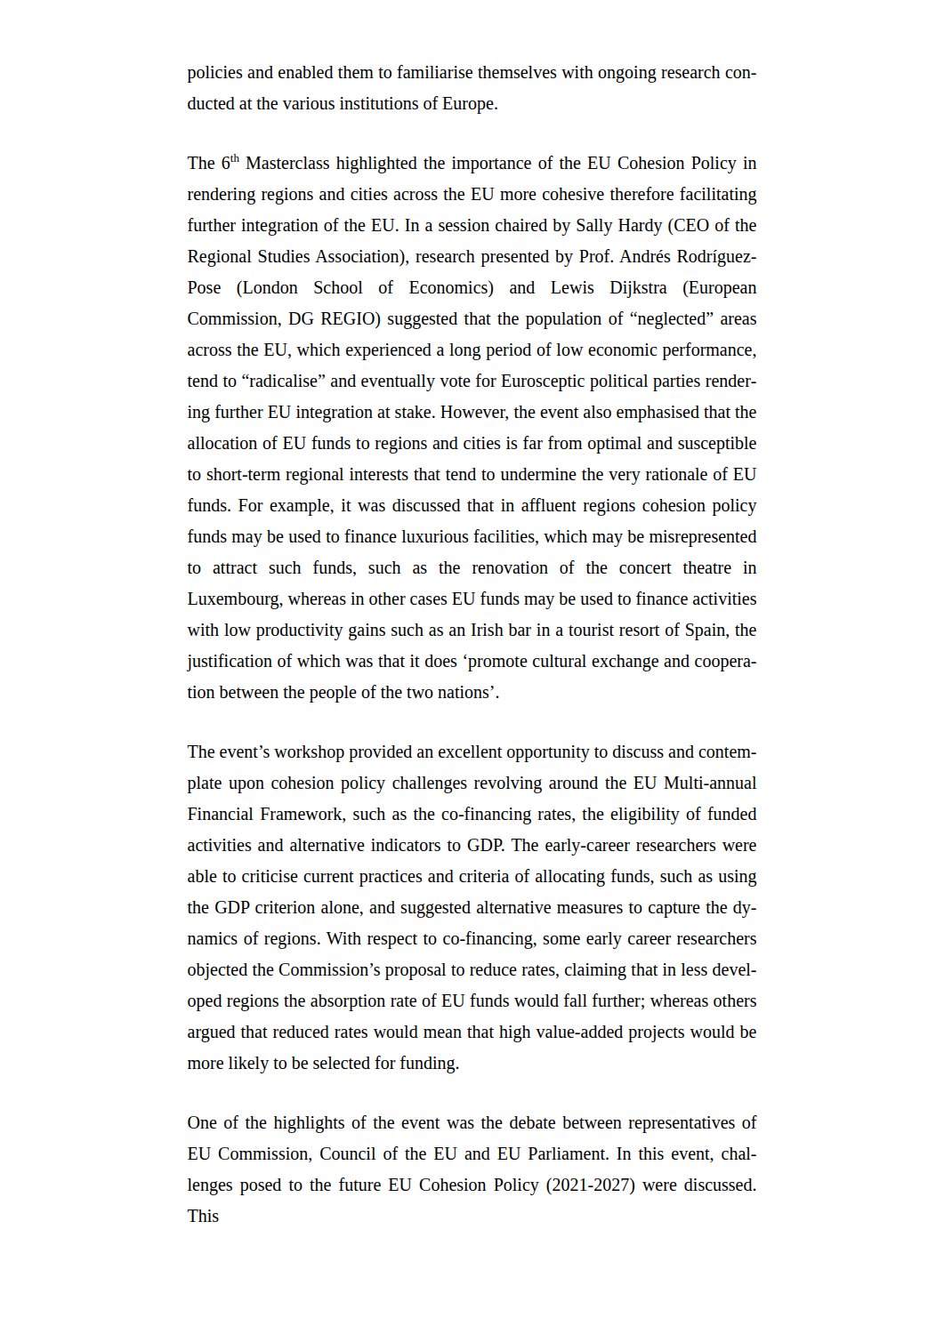policies and enabled them to familiarise themselves with ongoing research conducted at the various institutions of Europe.
The 6th Masterclass highlighted the importance of the EU Cohesion Policy in rendering regions and cities across the EU more cohesive therefore facilitating further integration of the EU. In a session chaired by Sally Hardy (CEO of the Regional Studies Association), research presented by Prof. Andrés Rodríguez-Pose (London School of Economics) and Lewis Dijkstra (European Commission, DG REGIO) suggested that the population of “neglected” areas across the EU, which experienced a long period of low economic performance, tend to “radicalise” and eventually vote for Eurosceptic political parties rendering further EU integration at stake. However, the event also emphasised that the allocation of EU funds to regions and cities is far from optimal and susceptible to short-term regional interests that tend to undermine the very rationale of EU funds. For example, it was discussed that in affluent regions cohesion policy funds may be used to finance luxurious facilities, which may be misrepresented to attract such funds, such as the renovation of the concert theatre in Luxembourg, whereas in other cases EU funds may be used to finance activities with low productivity gains such as an Irish bar in a tourist resort of Spain, the justification of which was that it does ‘promote cultural exchange and cooperation between the people of the two nations’.
The event’s workshop provided an excellent opportunity to discuss and contemplate upon cohesion policy challenges revolving around the EU Multi-annual Financial Framework, such as the co-financing rates, the eligibility of funded activities and alternative indicators to GDP. The early-career researchers were able to criticise current practices and criteria of allocating funds, such as using the GDP criterion alone, and suggested alternative measures to capture the dynamics of regions. With respect to co-financing, some early career researchers objected the Commission’s proposal to reduce rates, claiming that in less developed regions the absorption rate of EU funds would fall further; whereas others argued that reduced rates would mean that high value-added projects would be more likely to be selected for funding.
One of the highlights of the event was the debate between representatives of EU Commission, Council of the EU and EU Parliament. In this event, challenges posed to the future EU Cohesion Policy (2021-2027) were discussed. This